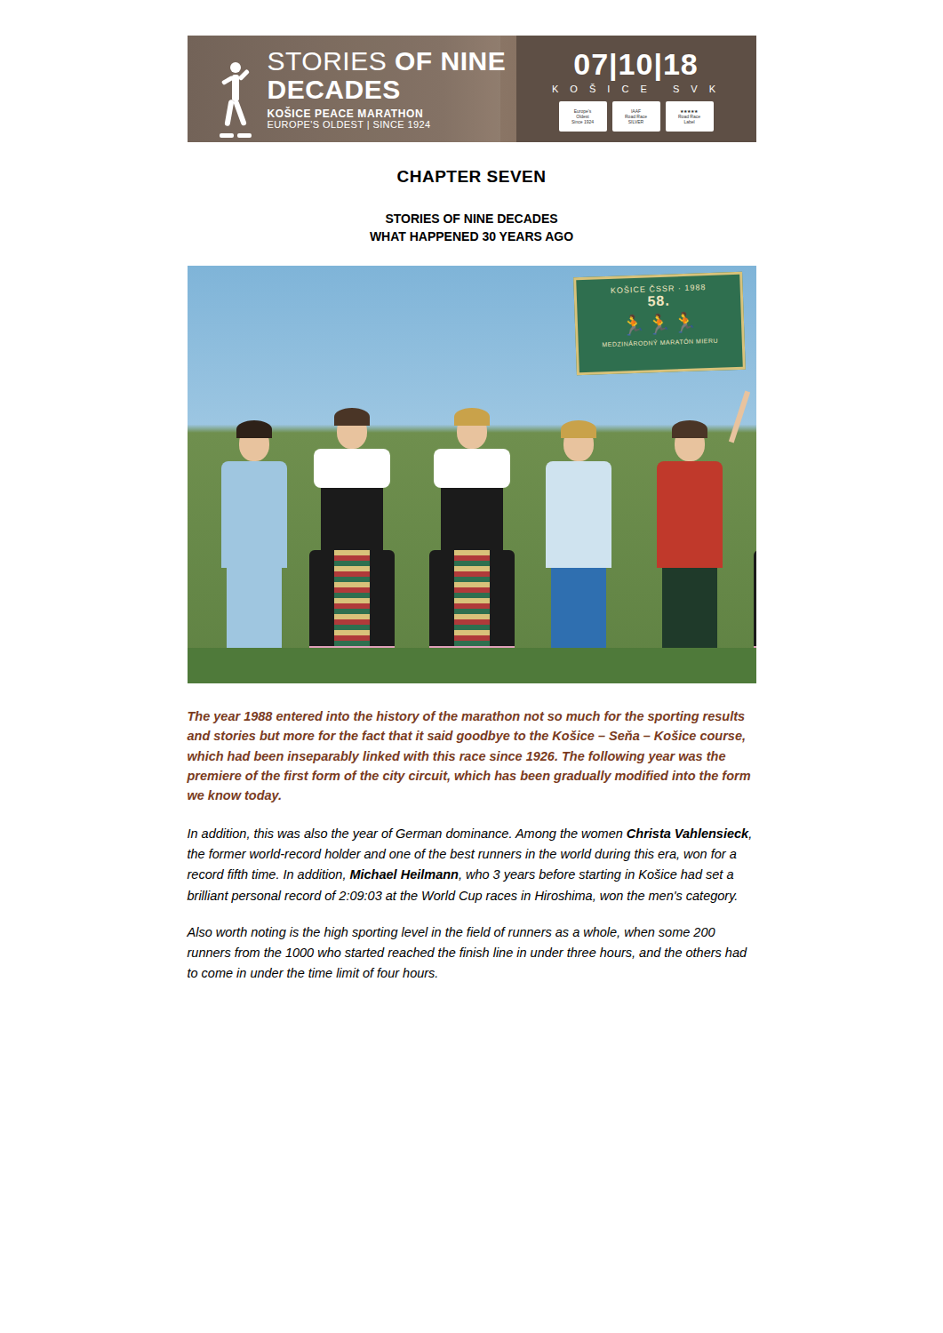STORIES OF NINE
DECADES
KOŠICE PEACE MARATHON
EUROPE'S OLDEST | SINCE 1924
07|10|18
K O Š I C E S V K
Europe's
Oldest
Since 1924
IAAF
Road Race
SILVER
★★★★★
Road Race
Label
CHAPTER SEVEN
STORIES OF NINE DECADES
WHAT HAPPENED 30 YEARS AGO
KOŠICE ČSSR · 1988
58.
🏃🏃🏃
MEDZINÁRODNÝ MARATÓN MIERU
The year 1988 entered into the history of the marathon not so much for the sporting results and stories but more for the fact that it said goodbye to the Košice – Seňa – Košice course, which had been inseparably linked with this race since 1926. The following year was the premiere of the first form of the city circuit, which has been gradually modified into the form we know today.
In addition, this was also the year of German dominance. Among the women Christa Vahlensieck, the former world-record holder and one of the best runners in the world during this era, won for a record fifth time. In addition, Michael Heilmann, who 3 years before starting in Košice had set a brilliant personal record of 2:09:03 at the World Cup races in Hiroshima, won the men's category.
Also worth noting is the high sporting level in the field of runners as a whole, when some 200 runners from the 1000 who started reached the finish line in under three hours, and the others had to come in under the time limit of four hours.